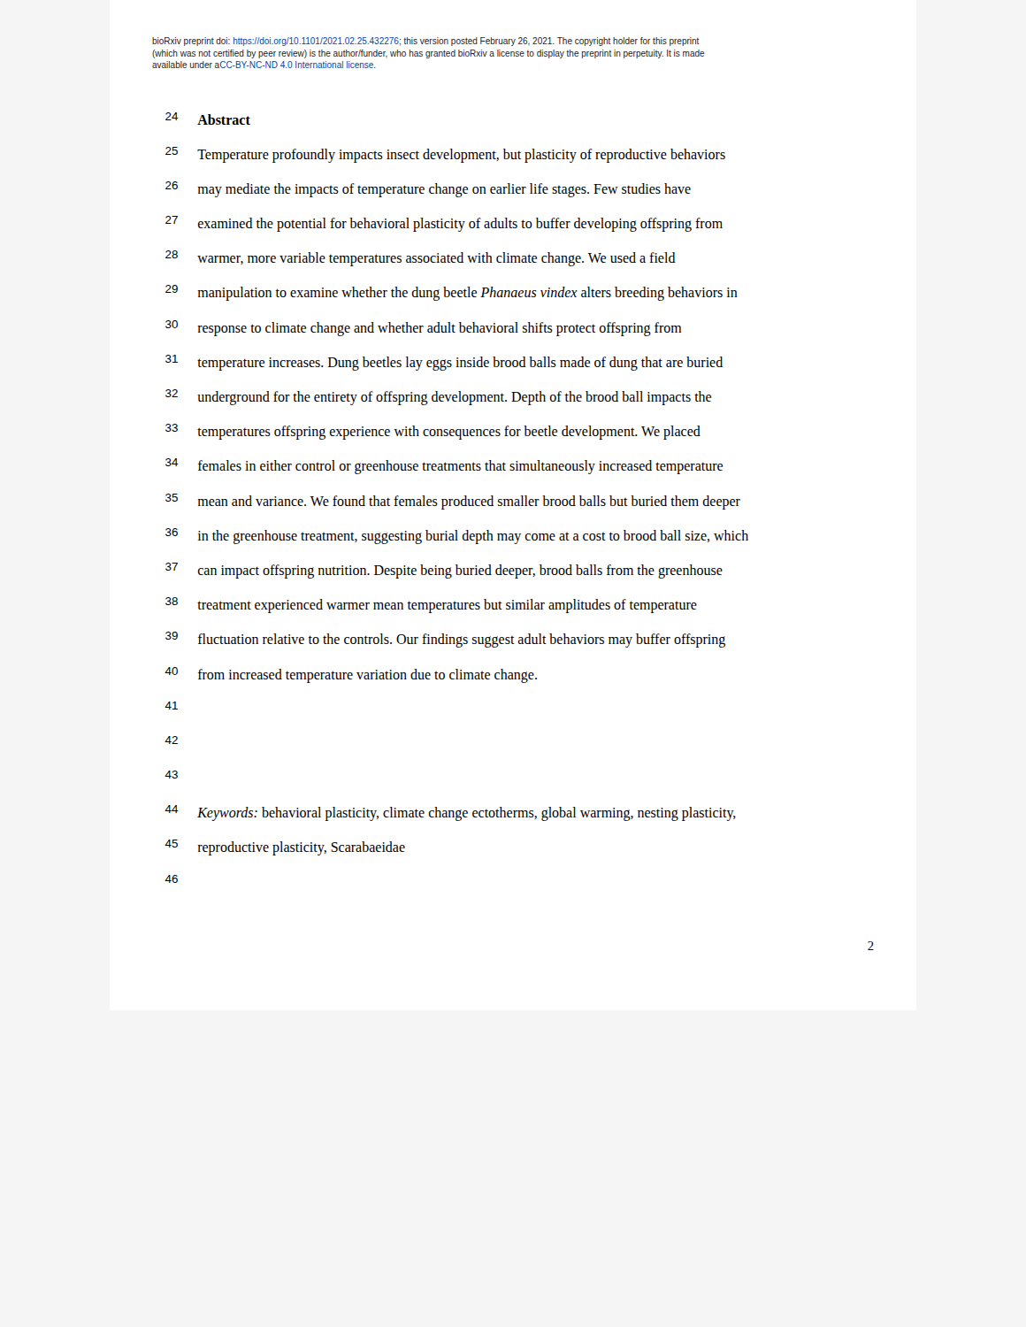bioRxiv preprint doi: https://doi.org/10.1101/2021.02.25.432276; this version posted February 26, 2021. The copyright holder for this preprint
(which was not certified by peer review) is the author/funder, who has granted bioRxiv a license to display the preprint in perpetuity. It is made
available under aCC-BY-NC-ND 4.0 International license.
Abstract
Temperature profoundly impacts insect development, but plasticity of reproductive behaviors
may mediate the impacts of temperature change on earlier life stages. Few studies have
examined the potential for behavioral plasticity of adults to buffer developing offspring from
warmer, more variable temperatures associated with climate change. We used a field
manipulation to examine whether the dung beetle Phanaeus vindex alters breeding behaviors in
response to climate change and whether adult behavioral shifts protect offspring from
temperature increases. Dung beetles lay eggs inside brood balls made of dung that are buried
underground for the entirety of offspring development. Depth of the brood ball impacts the
temperatures offspring experience with consequences for beetle development. We placed
females in either control or greenhouse treatments that simultaneously increased temperature
mean and variance. We found that females produced smaller brood balls but buried them deeper
in the greenhouse treatment, suggesting burial depth may come at a cost to brood ball size, which
can impact offspring nutrition. Despite being buried deeper, brood balls from the greenhouse
treatment experienced warmer mean temperatures but similar amplitudes of temperature
fluctuation relative to the controls. Our findings suggest adult behaviors may buffer offspring
from increased temperature variation due to climate change.
Keywords: behavioral plasticity, climate change ectotherms, global warming, nesting plasticity,
reproductive plasticity, Scarabaeidae
2